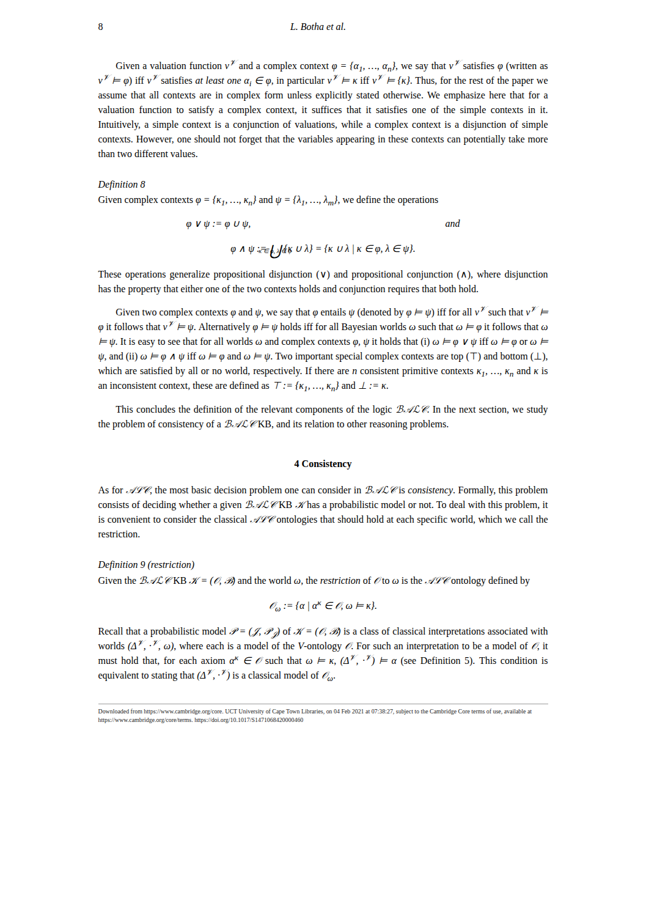8 L. Botha et al.
Given a valuation function v𝒱 and a complex context φ = {α1, …, αn}, we say that v𝒱 satisfies φ (written as v𝒱 ⊨ φ) iff v𝒱 satisfies at least one αi ∈ φ, in particular v𝒱 ⊨ κ iff v𝒱 ⊨ {κ}. Thus, for the rest of the paper we assume that all contexts are in complex form unless explicitly stated otherwise. We emphasize here that for a valuation function to satisfy a complex context, it suffices that it satisfies one of the simple contexts in it. Intuitively, a simple context is a conjunction of valuations, while a complex context is a disjunction of simple contexts. However, one should not forget that the variables appearing in these contexts can potentially take more than two different values.
Definition 8
Given complex contexts φ = {κ1, …, κn} and ψ = {λ1, …, λm}, we define the operations
φ ∨ ψ := φ ∪ ψ,
and
φ ∧ ψ := ⋃κ ∈ φ, λ ∈ ψ {κ ∪ λ} = {κ ∪ λ | κ ∈ φ, λ ∈ ψ}.
These operations generalize propositional disjunction (∨) and propositional conjunction (∧), where disjunction has the property that either one of the two contexts holds and conjunction requires that both hold.
Given two complex contexts φ and ψ, we say that φ entails ψ (denoted by φ ⊨ ψ) iff for all v𝒱 such that v𝒱 ⊨ φ it follows that v𝒱 ⊨ ψ. Alternatively φ ⊨ ψ holds iff for all Bayesian worlds ω such that ω ⊨ φ it follows that ω ⊨ ψ. It is easy to see that for all worlds ω and complex contexts φ, ψ it holds that (i) ω ⊨ φ ∨ ψ iff ω ⊨ φ or ω ⊨ ψ, and (ii) ω ⊨ φ ∧ ψ iff ω ⊨ φ and ω ⊨ ψ. Two important special complex contexts are top (⊤) and bottom (⊥), which are satisfied by all or no world, respectively. If there are n consistent primitive contexts κ1, …, κn and κ is an inconsistent context, these are defined as ⊤ := {κ1, …, κn} and ⊥ := κ.
This concludes the definition of the relevant components of the logic ℬ𝒜ℒ𝒞. In the next section, we study the problem of consistency of a ℬ𝒜ℒ𝒞 KB, and its relation to other reasoning problems.
4 Consistency
As for 𝒜ℒ𝒞, the most basic decision problem one can consider in ℬ𝒜ℒ𝒞 is consistency. Formally, this problem consists of deciding whether a given ℬ𝒜ℒ𝒞 KB 𝒦 has a probabilistic model or not. To deal with this problem, it is convenient to consider the classical 𝒜ℒ𝒞 ontologies that should hold at each specific world, which we call the restriction.
Definition 9 (restriction)
Given the ℬ𝒜ℒ𝒞 KB 𝒦 = (𝒪, ℬ) and the world ω, the restriction of 𝒪 to ω is the 𝒜ℒ𝒞 ontology defined by
𝒪ω := {α | ακ ∈ 𝒪, ω ⊨ κ}.
Recall that a probabilistic model 𝒫 = (𝒥, 𝒫𝒥) of 𝒦 = (𝒪, ℬ) is a class of classical interpretations associated with worlds (Δ𝒱, ·𝒱, ω), where each is a model of the V-ontology 𝒪. For such an interpretation to be a model of 𝒪, it must hold that, for each axiom ακ ∈ 𝒪 such that ω ⊨ κ, (Δ𝒱, ·𝒱) ⊨ α (see Definition 5). This condition is equivalent to stating that (Δ𝒱, ·𝒱) is a classical model of 𝒪ω.
Downloaded from https://www.cambridge.org/core. UCT University of Cape Town Libraries, on 04 Feb 2021 at 07:38:27, subject to the Cambridge Core terms of use, available at https://www.cambridge.org/core/terms. https://doi.org/10.1017/S1471068420000460